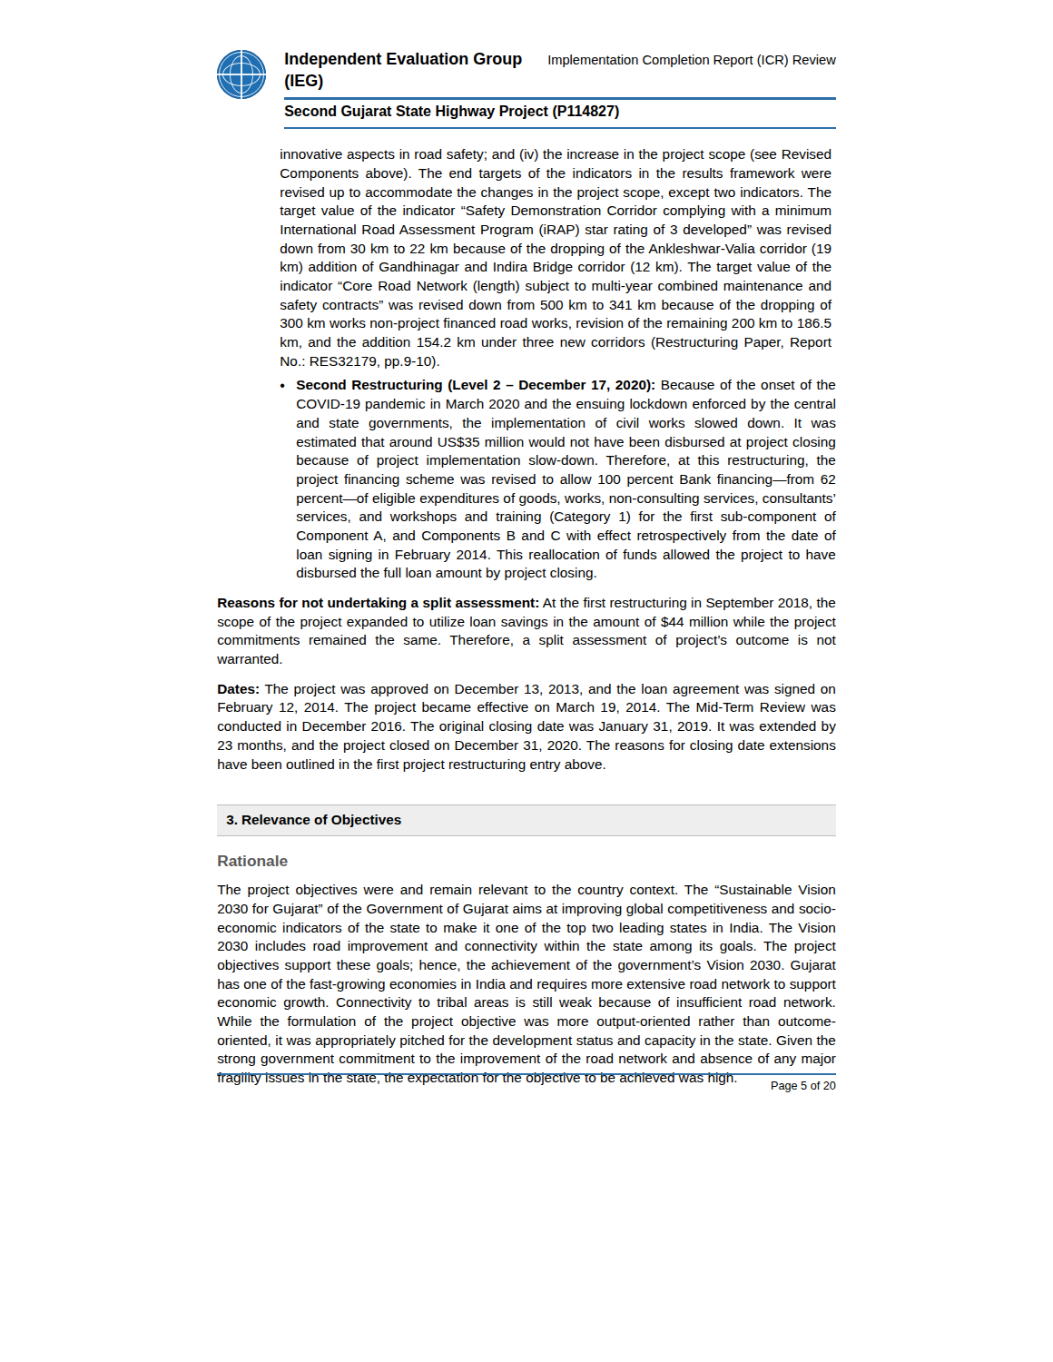Independent Evaluation Group (IEG)
Implementation Completion Report (ICR) Review
Second Gujarat State Highway Project (P114827)
innovative aspects in road safety; and (iv) the increase in the project scope (see Revised Components above). The end targets of the indicators in the results framework were revised up to accommodate the changes in the project scope, except two indicators. The target value of the indicator “Safety Demonstration Corridor complying with a minimum International Road Assessment Program (iRAP) star rating of 3 developed” was revised down from 30 km to 22 km because of the dropping of the Ankleshwar-Valia corridor (19 km) addition of Gandhinagar and Indira Bridge corridor (12 km). The target value of the indicator “Core Road Network (length) subject to multi-year combined maintenance and safety contracts” was revised down from 500 km to 341 km because of the dropping of 300 km works non-project financed road works, revision of the remaining 200 km to 186.5 km, and the addition 154.2 km under three new corridors (Restructuring Paper, Report No.: RES32179, pp.9-10).
Second Restructuring (Level 2 – December 17, 2020): Because of the onset of the COVID-19 pandemic in March 2020 and the ensuing lockdown enforced by the central and state governments, the implementation of civil works slowed down. It was estimated that around US$35 million would not have been disbursed at project closing because of project implementation slow-down. Therefore, at this restructuring, the project financing scheme was revised to allow 100 percent Bank financing—from 62 percent—of eligible expenditures of goods, works, non-consulting services, consultants’ services, and workshops and training (Category 1) for the first sub-component of Component A, and Components B and C with effect retrospectively from the date of loan signing in February 2014. This reallocation of funds allowed the project to have disbursed the full loan amount by project closing.
Reasons for not undertaking a split assessment: At the first restructuring in September 2018, the scope of the project expanded to utilize loan savings in the amount of $44 million while the project commitments remained the same. Therefore, a split assessment of project’s outcome is not warranted.
Dates: The project was approved on December 13, 2013, and the loan agreement was signed on February 12, 2014. The project became effective on March 19, 2014. The Mid-Term Review was conducted in December 2016. The original closing date was January 31, 2019. It was extended by 23 months, and the project closed on December 31, 2020. The reasons for closing date extensions have been outlined in the first project restructuring entry above.
3. Relevance of Objectives
Rationale
The project objectives were and remain relevant to the country context. The “Sustainable Vision 2030 for Gujarat” of the Government of Gujarat aims at improving global competitiveness and socio-economic indicators of the state to make it one of the top two leading states in India. The Vision 2030 includes road improvement and connectivity within the state among its goals. The project objectives support these goals; hence, the achievement of the government’s Vision 2030. Gujarat has one of the fast-growing economies in India and requires more extensive road network to support economic growth. Connectivity to tribal areas is still weak because of insufficient road network. While the formulation of the project objective was more output-oriented rather than outcome-oriented, it was appropriately pitched for the development status and capacity in the state. Given the strong government commitment to the improvement of the road network and absence of any major fragility issues in the state, the expectation for the objective to be achieved was high.
Page 5 of 20